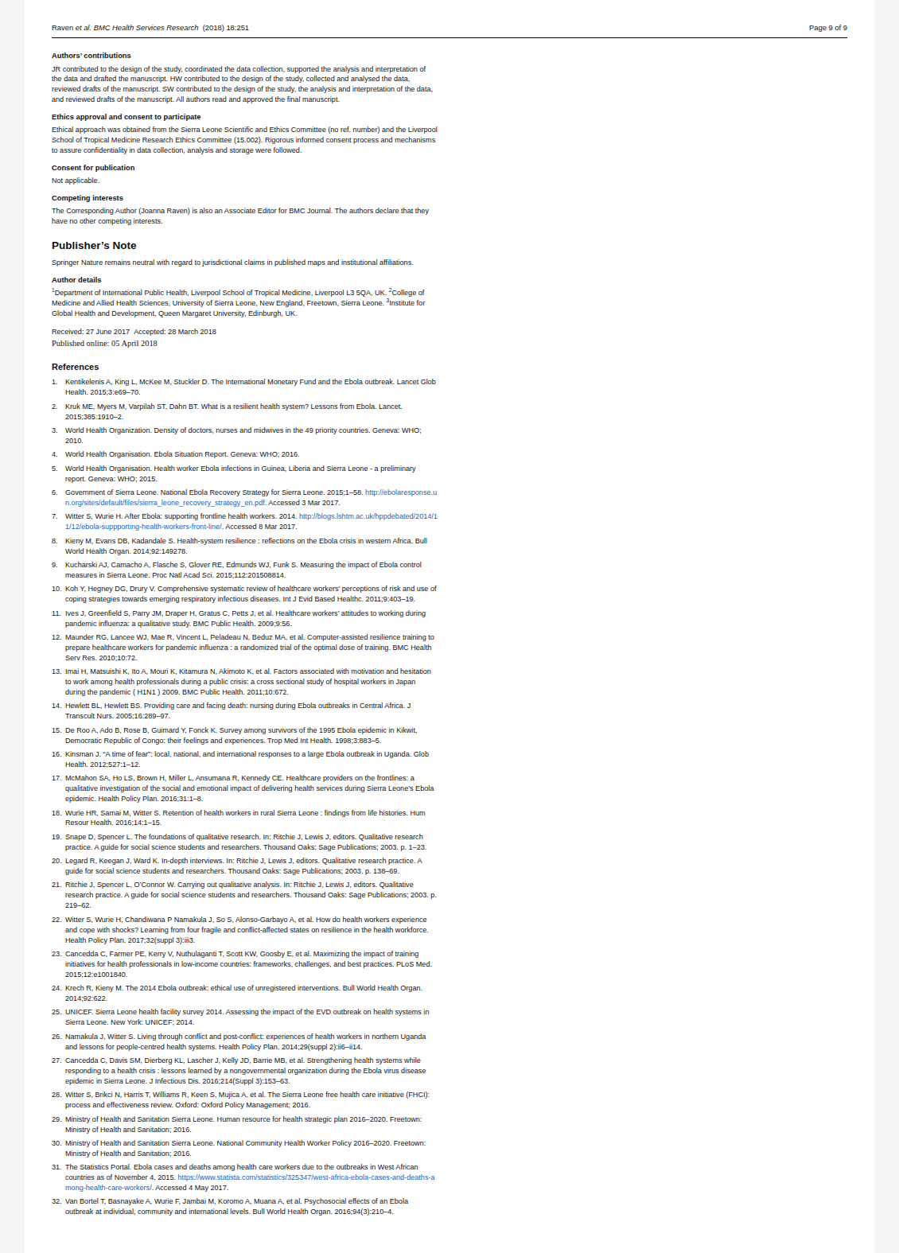Raven et al. BMC Health Services Research (2018) 18:251
Page 9 of 9
Authors’ contributions
JR contributed to the design of the study, coordinated the data collection, supported the analysis and interpretation of the data and drafted the manuscript. HW contributed to the design of the study, collected and analysed the data, reviewed drafts of the manuscript. SW contributed to the design of the study, the analysis and interpretation of the data, and reviewed drafts of the manuscript. All authors read and approved the final manuscript.
Ethics approval and consent to participate
Ethical approach was obtained from the Sierra Leone Scientific and Ethics Committee (no ref. number) and the Liverpool School of Tropical Medicine Research Ethics Committee (15.002). Rigorous informed consent process and mechanisms to assure confidentiality in data collection, analysis and storage were followed.
Consent for publication
Not applicable.
Competing interests
The Corresponding Author (Joanna Raven) is also an Associate Editor for BMC Journal. The authors declare that they have no other competing interests.
Publisher’s Note
Springer Nature remains neutral with regard to jurisdictional claims in published maps and institutional affiliations.
Author details
1Department of International Public Health, Liverpool School of Tropical Medicine, Liverpool L3 5QA, UK. 2College of Medicine and Allied Health Sciences, University of Sierra Leone, New England, Freetown, Sierra Leone. 3Institute for Global Health and Development, Queen Margaret University, Edinburgh, UK.
Received: 27 June 2017 Accepted: 28 March 2018 Published online: 05 April 2018
References
Kentikelenis A, King L, McKee M, Stuckler D. The International Monetary Fund and the Ebola outbreak. Lancet Glob Health. 2015;3:e69–70.
Kruk ME, Myers M, Varpilah ST, Dahn BT. What is a resilient health system? Lessons from Ebola. Lancet. 2015;385:1910–2.
World Health Organization. Density of doctors, nurses and midwives in the 49 priority countries. Geneva: WHO; 2010.
World Health Organisation. Ebola Situation Report. Geneva: WHO; 2016.
World Health Organisation. Health worker Ebola infections in Guinea, Liberia and Sierra Leone - a preliminary report. Geneva: WHO; 2015.
Government of Sierra Leone. National Ebola Recovery Strategy for Sierra Leone. 2015;1–58. http://ebolaresponse.un.org/sites/default/files/sierra_leone_recovery_strategy_en.pdf. Accessed 3 Mar 2017.
Witter S, Wurie H. After Ebola: supporting frontline health workers. 2014. http://blogs.lshtm.ac.uk/hppdebated/2014/11/12/ebola-suppporting-health-workers-front-line/. Accessed 8 Mar 2017.
Kieny M, Evans DB, Kadandale S. Health-system resilience : reflections on the Ebola crisis in western Africa. Bull World Health Organ. 2014;92:149278.
Kucharski AJ, Camacho A, Flasche S, Glover RE, Edmunds WJ, Funk S. Measuring the impact of Ebola control measures in Sierra Leone. Proc Natl Acad Sci. 2015;112:201508814.
Koh Y, Hegney DG, Drury V. Comprehensive systematic review of healthcare workers’ perceptions of risk and use of coping strategies towards emerging respiratory infectious diseases. Int J Evid Based Healthc. 2011;9:403–19.
Ives J, Greenfield S, Parry JM, Draper H, Gratus C, Petts J, et al. Healthcare workers’ attitudes to working during pandemic influenza: a qualitative study. BMC Public Health. 2009;9:56.
Maunder RG, Lancee WJ, Mae R, Vincent L, Peladeau N, Beduz MA, et al. Computer-assisted resilience training to prepare healthcare workers for pandemic influenza : a randomized trial of the optimal dose of training. BMC Health Serv Res. 2010;10:72.
Imai H, Matsuishi K, Ito A, Mouri K, Kitamura N, Akimoto K, et al. Factors associated with motivation and hesitation to work among health professionals during a public crisis: a cross sectional study of hospital workers in Japan during the pandemic ( H1N1 ) 2009. BMC Public Health. 2011;10:672.
Hewlett BL, Hewlett BS. Providing care and facing death: nursing during Ebola outbreaks in Central Africa. J Transcult Nurs. 2005;16:289–97.
De Roo A, Ado B, Rose B, Guimard Y, Fonck K. Survey among survivors of the 1995 Ebola epidemic in Kikwit, Democratic Republic of Congo: their feelings and experiences. Trop Med Int Health. 1998;3:883–5.
Kinsman J. “A time of fear”: local, national, and international responses to a large Ebola outbreak in Uganda. Glob Health. 2012;527:1–12.
McMahon SA, Ho LS, Brown H, Miller L, Ansumana R, Kennedy CE. Healthcare providers on the frontlines: a qualitative investigation of the social and emotional impact of delivering health services during Sierra Leone’s Ebola epidemic. Health Policy Plan. 2016;31:1–8.
Wurie HR, Samai M, Witter S. Retention of health workers in rural Sierra Leone : findings from life histories. Hum Resour Health. 2016;14:1–15.
Snape D, Spencer L. The foundations of qualitative research. In: Ritchie J, Lewis J, editors. Qualitative research practice. A guide for social science students and researchers. Thousand Oaks: Sage Publications; 2003. p. 1–23.
Legard R, Keegan J, Ward K. In-depth interviews. In: Ritchie J, Lewis J, editors. Qualitative research practice. A guide for social science students and researchers. Thousand Oaks: Sage Publications; 2003. p. 138–69.
Ritchie J, Spencer L, O’Connor W. Carrying out qualitative analysis. In: Ritchie J, Lewis J, editors. Qualitative research practice. A guide for social science students and researchers. Thousand Oaks: Sage Publications; 2003. p. 219–62.
Witter S, Wurie H, Chandiwana P Namakula J, So S, Alonso-Garbayo A, et al. How do health workers experience and cope with shocks? Learning from four fragile and conflict-affected states on resilience in the health workforce. Health Policy Plan. 2017;32(suppl 3):iii3.
Cancedda C, Farmer PE, Kerry V, Nuthulaganti T, Scott KW, Goosby E, et al. Maximizing the impact of training initiatives for health professionals in low-income countries: frameworks, challenges, and best practices. PLoS Med. 2015;12:e1001840.
Krech R, Kieny M. The 2014 Ebola outbreak: ethical use of unregistered interventions. Bull World Health Organ. 2014;92:622.
UNICEF. Sierra Leone health facility survey 2014. Assessing the impact of the EVD outbreak on health systems in Sierra Leone. New York: UNICEF; 2014.
Namakula J, Witter S. Living through conflict and post-conflict: experiences of health workers in northern Uganda and lessons for people-centred health systems. Health Policy Plan. 2014;29(suppl 2):ii6–ii14.
Cancedda C, Davis SM, Dierberg KL, Lascher J, Kelly JD, Barrie MB, et al. Strengthening health systems while responding to a health crisis : lessons learned by a nongovernmental organization during the Ebola virus disease epidemic in Sierra Leone. J Infectious Dis. 2016;214(Suppl 3):153–63.
Witter S, Brikci N, Harris T, Williams R, Keen S, Mujica A, et al. The Sierra Leone free health care initiative (FHCI): process and effectiveness review. Oxford: Oxford Policy Management; 2016.
Ministry of Health and Sanitation Sierra Leone. Human resource for health strategic plan 2016–2020. Freetown: Ministry of Health and Sanitation; 2016.
Ministry of Health and Sanitation Sierra Leone. National Community Health Worker Policy 2016–2020. Freetown: Ministry of Health and Sanitation; 2016.
The Statistics Portal. Ebola cases and deaths among health care workers due to the outbreaks in West African countries as of November 4, 2015. https://www.statista.com/statistics/325347/west-africa-ebola-cases-and-deaths-among-health-care-workers/. Accessed 4 May 2017.
Van Bortel T, Basnayake A, Wurie F, Jambai M, Koromo A, Muana A, et al. Psychosocial effects of an Ebola outbreak at individual, community and international levels. Bull World Health Organ. 2016;94(3):210–4.